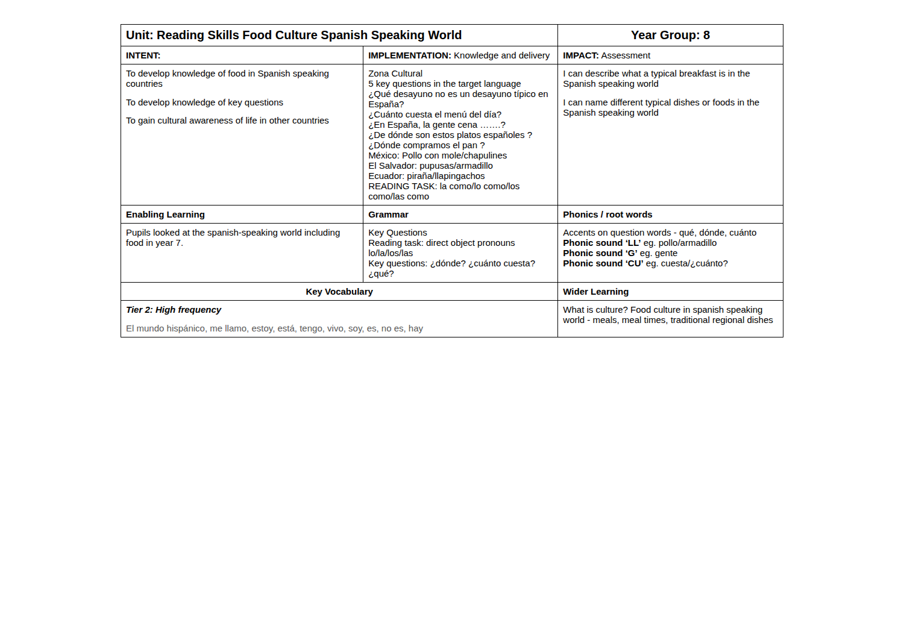| Unit: Reading Skills Food Culture Spanish Speaking World | Year Group: 8 |
| INTENT: | IMPLEMENTATION: Knowledge and delivery | IMPACT: Assessment |
| To develop knowledge of food in Spanish speaking countries To develop knowledge of key questions To gain cultural awareness of life in other countries | Zona Cultural 5 key questions in the target language ¿Qué desayuno no es un desayuno típico en España? ¿Cuánto cuesta el menú del día? ¿En España, la gente cena …….? ¿De dónde son estos platos españoles ? ¿Dónde compramos el pan ? México: Pollo con mole/chapulines El Salvador: pupusas/armadillo Ecuador: piraña/llapingachos READING TASK: la como/lo como/los como/las como | I can describe what a typical breakfast is in the Spanish speaking world I can name different typical dishes or foods in the Spanish speaking world |
| Enabling Learning | Grammar | Phonics / root words |
| Pupils looked at the spanish-speaking world including food in year 7. | Key Questions Reading task: direct object pronouns lo/la/los/las Key questions: ¿dónde? ¿cuánto cuesta? ¿qué? | Accents on question words - qué, dónde, cuánto Phonic sound ‘LL’ eg. pollo/armadillo Phonic sound ‘G’ eg. gente Phonic sound ‘CU’ eg. cuesta/¿cuánto? |
| Key Vocabulary | Wider Learning |
| Tier 2: High frequency El mundo hispánico, me llamo, estoy, está, tengo, vivo, soy, es, no es, hay | What is culture? Food culture in spanish speaking world - meals, meal times, traditional regional dishes |